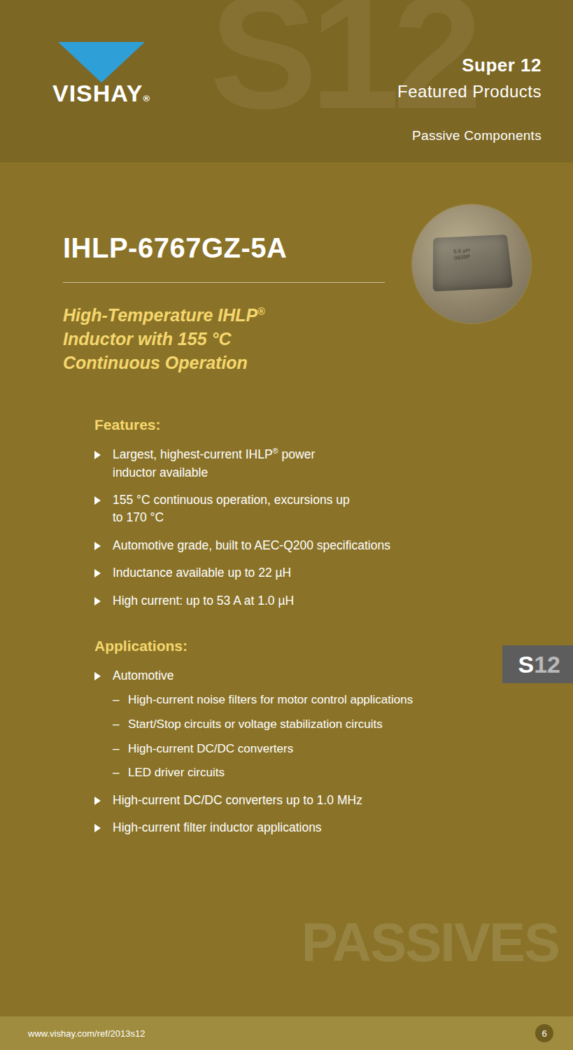S12
VISHAY®
Super 12
Featured Products
Passive Components
IHLP-6767GZ-5A
High-Temperature IHLP®
Inductor with 155 °C
Continuous Operation
S12
Features:
Largest, highest-current IHLP® power
inductor available
155 °C continuous operation, excursions up
to 170 °C
Automotive grade, built to AEC-Q200 specifications
Inductance available up to 22 µH
High current: up to 53 A at 1.0 µH
Applications:
Automotive
High-current noise filters for motor control applications
Start/Stop circuits or voltage stabilization circuits
High-current DC/DC converters
LED driver circuits
High-current DC/DC converters up to 1.0 MHz
High-current filter inductor applications
PASSIVES
www.vishay.com/ref/2013s12 6